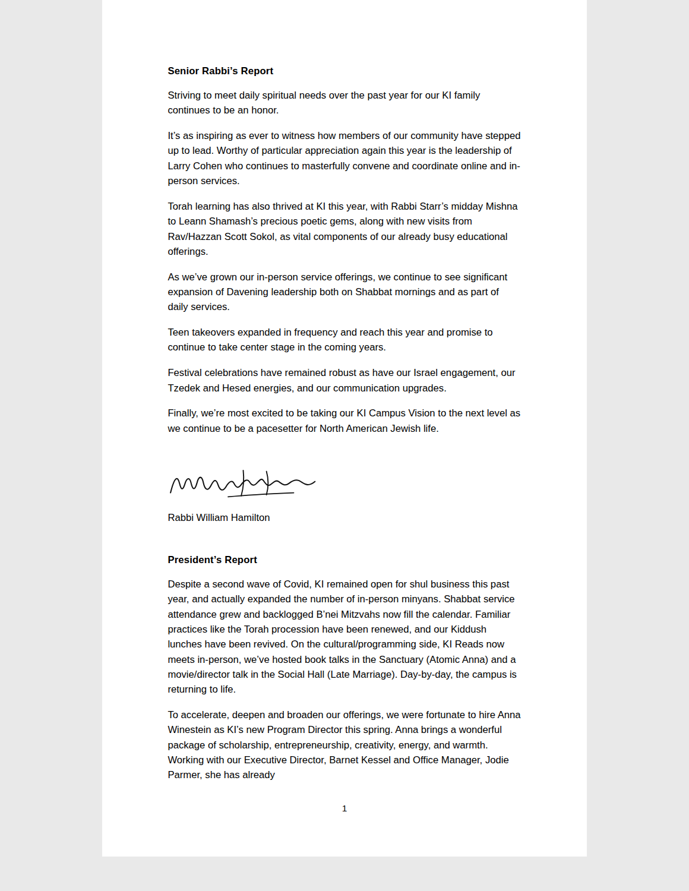Senior Rabbi’s Report
Striving to meet daily spiritual needs over the past year for our KI family continues to be an honor.
It’s as inspiring as ever to witness how members of our community have stepped up to lead. Worthy of particular appreciation again this year is the leadership of Larry Cohen who continues to masterfully convene and coordinate online and in-person services.
Torah learning has also thrived at KI this year, with Rabbi Starr’s midday Mishna to Leann Shamash’s precious poetic gems, along with new visits from Rav/Hazzan Scott Sokol, as vital components of our already busy educational offerings.
As we’ve grown our in-person service offerings, we continue to see significant expansion of Davening leadership both on Shabbat mornings and as part of daily services.
Teen takeovers expanded in frequency and reach this year and promise to continue to take center stage in the coming years.
Festival celebrations have remained robust as have our Israel engagement, our Tzedek and Hesed energies, and our communication upgrades.
Finally, we’re most excited to be taking our KI Campus Vision to the next level as we continue to be a pacesetter for North American Jewish life.
Rabbi William Hamilton
President’s Report
Despite a second wave of Covid, KI remained open for shul business this past year, and actually expanded the number of in-person minyans. Shabbat service attendance grew and backlogged B’nei Mitzvahs now fill the calendar. Familiar practices like the Torah procession have been renewed, and our Kiddush lunches have been revived. On the cultural/programming side, KI Reads now meets in-person, we’ve hosted book talks in the Sanctuary (Atomic Anna) and a movie/director talk in the Social Hall (Late Marriage). Day-by-day, the campus is returning to life.
To accelerate, deepen and broaden our offerings, we were fortunate to hire Anna Winestein as KI’s new Program Director this spring. Anna brings a wonderful package of scholarship, entrepreneurship, creativity, energy, and warmth. Working with our Executive Director, Barnet Kessel and Office Manager, Jodie Parmer, she has already
1